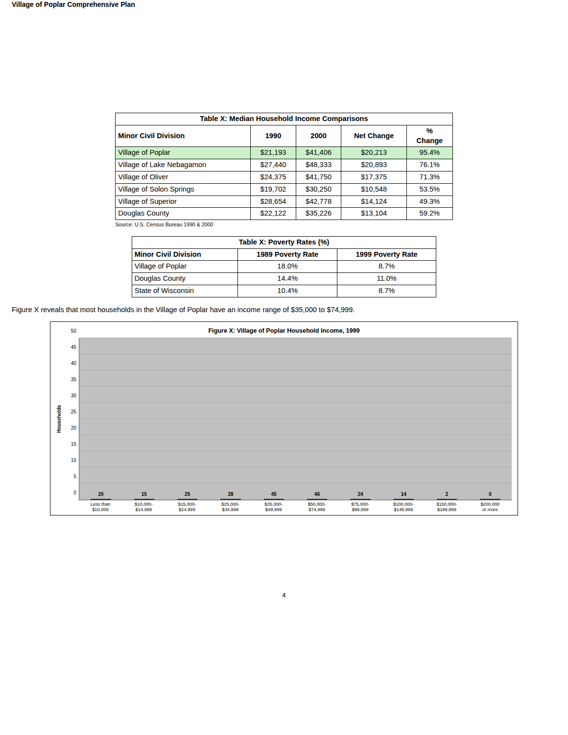Village of Poplar Comprehensive Plan
Table X: Median Household Income Comparisons
| Minor Civil Division | 1990 | 2000 | Net Change | % Change |
| --- | --- | --- | --- | --- |
| Village of Poplar | $21,193 | $41,406 | $20,213 | 95.4% |
| Village of Lake Nebagamon | $27,440 | $48,333 | $20,893 | 76.1% |
| Village of Oliver | $24,375 | $41,750 | $17,375 | 71.3% |
| Village of Solon Springs | $19,702 | $30,250 | $10,548 | 53.5% |
| Village of Superior | $28,654 | $42,778 | $14,124 | 49.3% |
| Douglas County | $22,122 | $35,226 | $13,104 | 59.2% |
Source: U.S. Census Bureau 1990 & 2000
Table X: Poverty Rates (%)
| Minor Civil Division | 1989 Poverty Rate | 1999 Poverty Rate |
| --- | --- | --- |
| Village of Poplar | 18.0% | 8.7% |
| Douglas County | 14.4% | 11.0% |
| State of Wisconsin | 10.4% | 8.7% |
Figure X reveals that most households in the Village of Poplar have an income range of $35,000 to $74,999.
Figure X: Village of Poplar Household Income, 1999
Households
50
45
40
35
30
25
20
15
10
5
0
20
15
25
28
45
46
24
14
2
0
Less than
$10,000
$10,000-
$14,999
$15,000-
$24,999
$25,000-
$34,999
$35,000-
$49,999
$50,000-
$74,999
$75,000-
$99,999
$100,000-
$149,999
$150,000-
$199,999
$200,000
or more
4